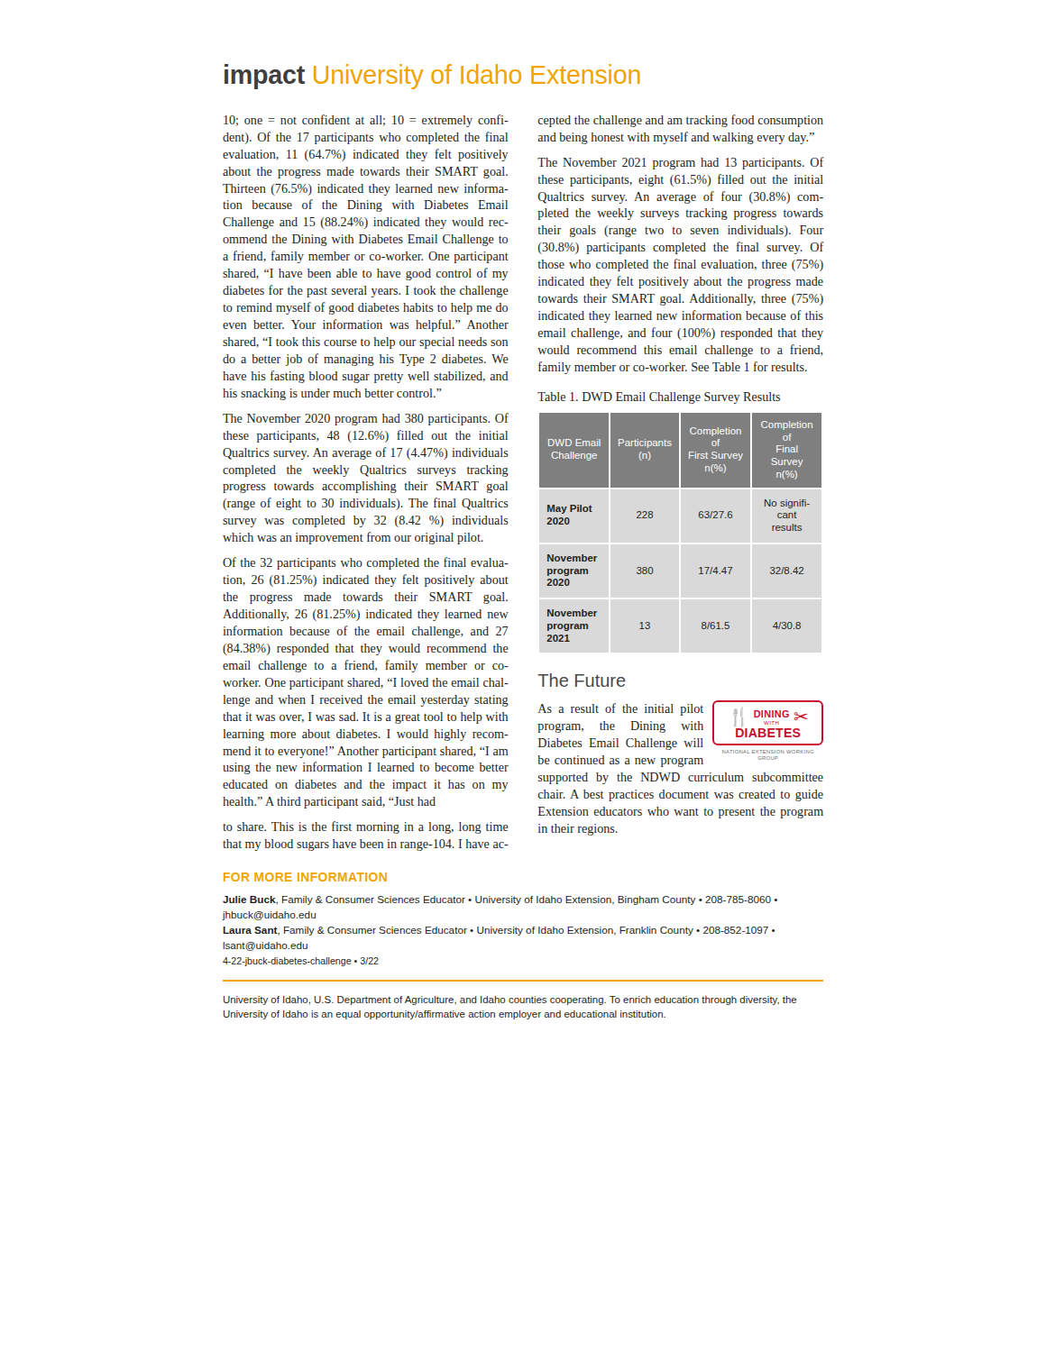impact University of Idaho Extension
10; one = not confident at all; 10 = extremely confident). Of the 17 participants who completed the final evaluation, 11 (64.7%) indicated they felt positively about the progress made towards their SMART goal. Thirteen (76.5%) indicated they learned new information because of the Dining with Diabetes Email Challenge and 15 (88.24%) indicated they would recommend the Dining with Diabetes Email Challenge to a friend, family member or co-worker. One participant shared, “I have been able to have good control of my diabetes for the past several years. I took the challenge to remind myself of good diabetes habits to help me do even better. Your information was helpful.” Another shared, “I took this course to help our special needs son do a better job of managing his Type 2 diabetes. We have his fasting blood sugar pretty well stabilized, and his snacking is under much better control.”
The November 2020 program had 380 participants. Of these participants, 48 (12.6%) filled out the initial Qualtrics survey. An average of 17 (4.47%) individuals completed the weekly Qualtrics surveys tracking progress towards accomplishing their SMART goal (range of eight to 30 individuals). The final Qualtrics survey was completed by 32 (8.42 %) individuals which was an improvement from our original pilot.
Of the 32 participants who completed the final evaluation, 26 (81.25%) indicated they felt positively about the progress made towards their SMART goal. Additionally, 26 (81.25%) indicated they learned new information because of the email challenge, and 27 (84.38%) responded that they would recommend the email challenge to a friend, family member or co-worker. One participant shared, “I loved the email challenge and when I received the email yesterday stating that it was over, I was sad. It is a great tool to help with learning more about diabetes. I would highly recommend it to everyone!” Another participant shared, “I am using the new information I learned to become better educated on diabetes and the impact it has on my health.” A third participant said, “Just had
to share. This is the first morning in a long, long time that my blood sugars have been in range-104. I have accepted the challenge and am tracking food consumption and being honest with myself and walking every day.”
The November 2021 program had 13 participants. Of these participants, eight (61.5%) filled out the initial Qualtrics survey. An average of four (30.8%) completed the weekly surveys tracking progress towards their goals (range two to seven individuals). Four (30.8%) participants completed the final survey. Of those who completed the final evaluation, three (75%) indicated they felt positively about the progress made towards their SMART goal. Additionally, three (75%) indicated they learned new information because of this email challenge, and four (100%) responded that they would recommend this email challenge to a friend, family member or co-worker. See Table 1 for results.
Table 1. DWD Email Challenge Survey Results
| DWD Email Challenge | Participants (n) | Completion of First Survey n(%) | Completion of Final Survey n(%) |
| --- | --- | --- | --- |
| May Pilot 2020 | 228 | 63/27.6 | No significant results |
| November program 2020 | 380 | 17/4.47 | 32/8.42 |
| November program 2021 | 13 | 8/61.5 | 4/30.8 |
The Future
🍴 DINING WITH ✂ DIABETES
National Extension Working Group
As a result of the initial pilot program, the Dining with Diabetes Email Challenge will be continued as a new program supported by the NDWD curriculum subcommittee chair. A best practices document was created to guide Extension educators who want to present the program in their regions.
FOR MORE INFORMATION
Julie Buck, Family & Consumer Sciences Educator • University of Idaho Extension, Bingham County • 208-785-8060 • jhbuck@uidaho.edu
Laura Sant, Family & Consumer Sciences Educator • University of Idaho Extension, Franklin County • 208-852-1097 • lsant@uidaho.edu
4-22-jbuck-diabetes-challenge • 3/22
University of Idaho, U.S. Department of Agriculture, and Idaho counties cooperating. To enrich education through diversity, the University of Idaho is an equal opportunity/affirmative action employer and educational institution.